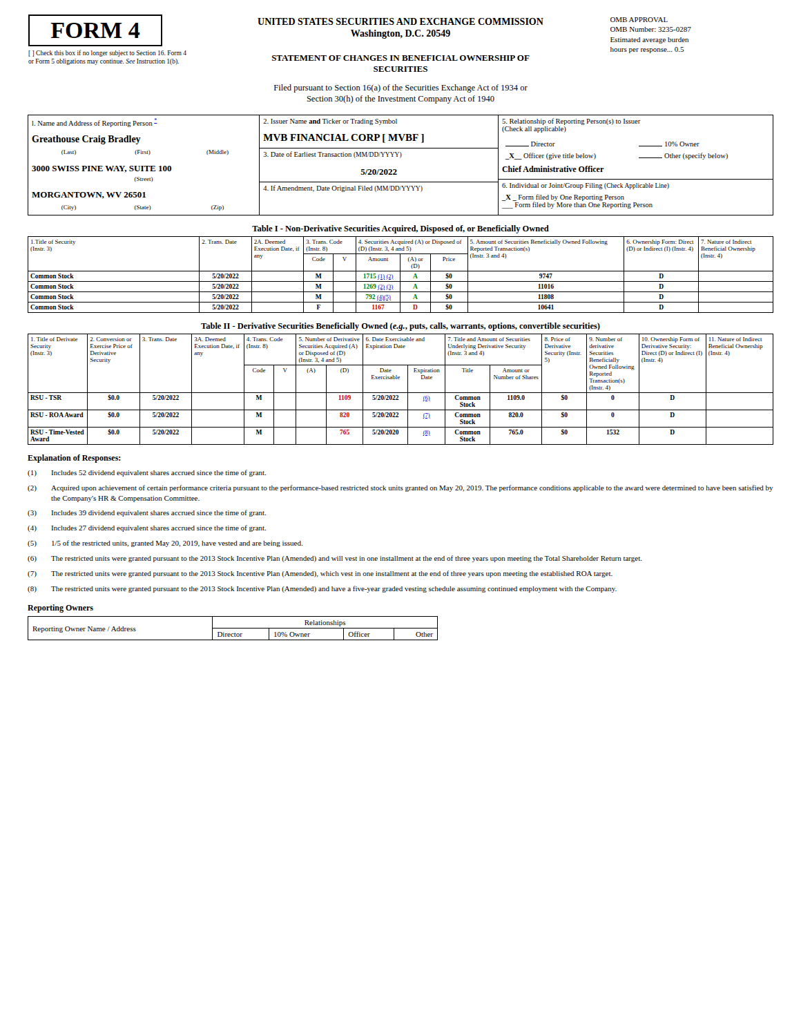| FORM 4 [ ] Check this box if no longer subject to Section 16. Form 4 or Form 5 obligations may continue. See Instruction 1(b). | UNITED STATES SECURITIES AND EXCHANGE COMMISSION Washington, D.C. 20549 STATEMENT OF CHANGES IN BENEFICIAL OWNERSHIP OF SECURITIES | OMB APPROVAL OMB Number: 3235-0287 Estimated average burden hours per response... 0.5 |
Filed pursuant to Section 16(a) of the Securities Exchange Act of 1934 or
Section 30(h) of the Investment Company Act of 1940
| l. Name and Address of Reporting Person * Greathouse Craig Bradley / (Last) / (First) / (Middle) / 3000 SWISS PINE WAY, SUITE 100 (Street) MORGANTOWN, WV 26501 / (City) / (State) / (Zip) / | 2. Issuer Name and Ticker or Trading Symbol MVB FINANCIAL CORP [ MVBF ] 3. Date of Earliest Transaction (MM/DD/YYYY) 5/20/2022 4. If Amendment, Date Original Filed (MM/DD/YYYY) | 5. Relationship of Reporting Person(s) to Issuer (Check all applicable) / Director / 10% Owner / / _X__ Officer (give title below) / Other (specify below) / Chief Administrative Officer 6. Individual or Joint/Group Filing (Check Applicable Line) _X _ Form filed by One Reporting Person ___ Form filed by More than One Reporting Person |
Table I - Non-Derivative Securities Acquired, Disposed of, or Beneficially Owned
| 1.Title of Security (Instr. 3) | 2. Trans. Date | 2A. Deemed Execution Date, if any | 3. Trans. Code (Instr. 8) | 4. Securities Acquired (A) or Disposed of (D) (Instr. 3, 4 and 5) | 5. Amount of Securities Beneficially Owned Following Reported Transaction(s) (Instr. 3 and 4) | 6. Ownership Form: Direct (D) or Indirect (I) (Instr. 4) | 7. Nature of Indirect Beneficial Ownership (Instr. 4) |
| --- | --- | --- | --- | --- | --- | --- | --- |
| Code | V | Amount | (A) or (D) | Price |
| Common Stock | 5/20/2022 | | M | | 1715 (1) (2) | A | $0 | 9747 | D | |
| Common Stock | 5/20/2022 | | M | | 1269 (2) (3) | A | $0 | 11016 | D | |
| Common Stock | 5/20/2022 | | M | | 792 (4) (5) | A | $0 | 11808 | D | |
| Common Stock | 5/20/2022 | | F | | 1167 | D | $0 | 10641 | D | |
Table II - Derivative Securities Beneficially Owned (e.g., puts, calls, warrants, options, convertible securities)
| 1. Title of Derivate Security (Instr. 3) | 2. Conversion or Exercise Price of Derivative Security | 3. Trans. Date | 3A. Deemed Execution Date, if any | 4. Trans. Code (Instr. 8) | 5. Number of Derivative Securities Acquired (A) or Disposed of (D) (Instr. 3, 4 and 5) | 6. Date Exercisable and Expiration Date | 7. Title and Amount of Securities Underlying Derivative Security (Instr. 3 and 4) | 8. Price of Derivative Security (Instr. 5) | 9. Number of derivative Securities Beneficially Owned Following Reported Transaction(s) (Instr. 4) | 10. Ownership Form of Derivative Security: Direct (D) or Indirect (I) (Instr. 4) | 11. Nature of Indirect Beneficial Ownership (Instr. 4) |
| --- | --- | --- | --- | --- | --- | --- | --- | --- | --- | --- | --- |
| Code | V | (A) | (D) | Date Exercisable | Expiration Date | Title | Amount or Number of Shares |
| RSU - TSR | $0.0 | 5/20/2022 | | M | | | 1109 | 5/20/2022 | (6) | Common Stock | 1109.0 | $0 | 0 | D | |
| RSU - ROA Award | $0.0 | 5/20/2022 | | M | | | 820 | 5/20/2022 | (7) | Common Stock | 820.0 | $0 | 0 | D | |
| RSU - Time-Vested Award | $0.0 | 5/20/2022 | | M | | | 765 | 5/20/2020 | (8) | Common Stock | 765.0 | $0 | 1532 | D | |
Explanation of Responses:
(1) Includes 52 dividend equivalent shares accrued since the time of grant.
(2) Acquired upon achievement of certain performance criteria pursuant to the performance-based restricted stock units granted on May 20, 2019. The performance conditions applicable to the award were determined to have been satisfied by the Company's HR & Compensation Committee.
(3) Includes 39 dividend equivalent shares accrued since the time of grant.
(4) Includes 27 dividend equivalent shares accrued since the time of grant.
(5) 1/5 of the restricted units, granted May 20, 2019, have vested and are being issued.
(6) The restricted units were granted pursuant to the 2013 Stock Incentive Plan (Amended) and will vest in one installment at the end of three years upon meeting the Total Shareholder Return target.
(7) The restricted units were granted pursuant to the 2013 Stock Incentive Plan (Amended), which vest in one installment at the end of three years upon meeting the established ROA target.
(8) The restricted units were granted pursuant to the 2013 Stock Incentive Plan (Amended) and have a five-year graded vesting schedule assuming continued employment with the Company.
Reporting Owners
| Reporting Owner Name / Address | Relationships |
| Director | 10% Owner | Officer | Other |